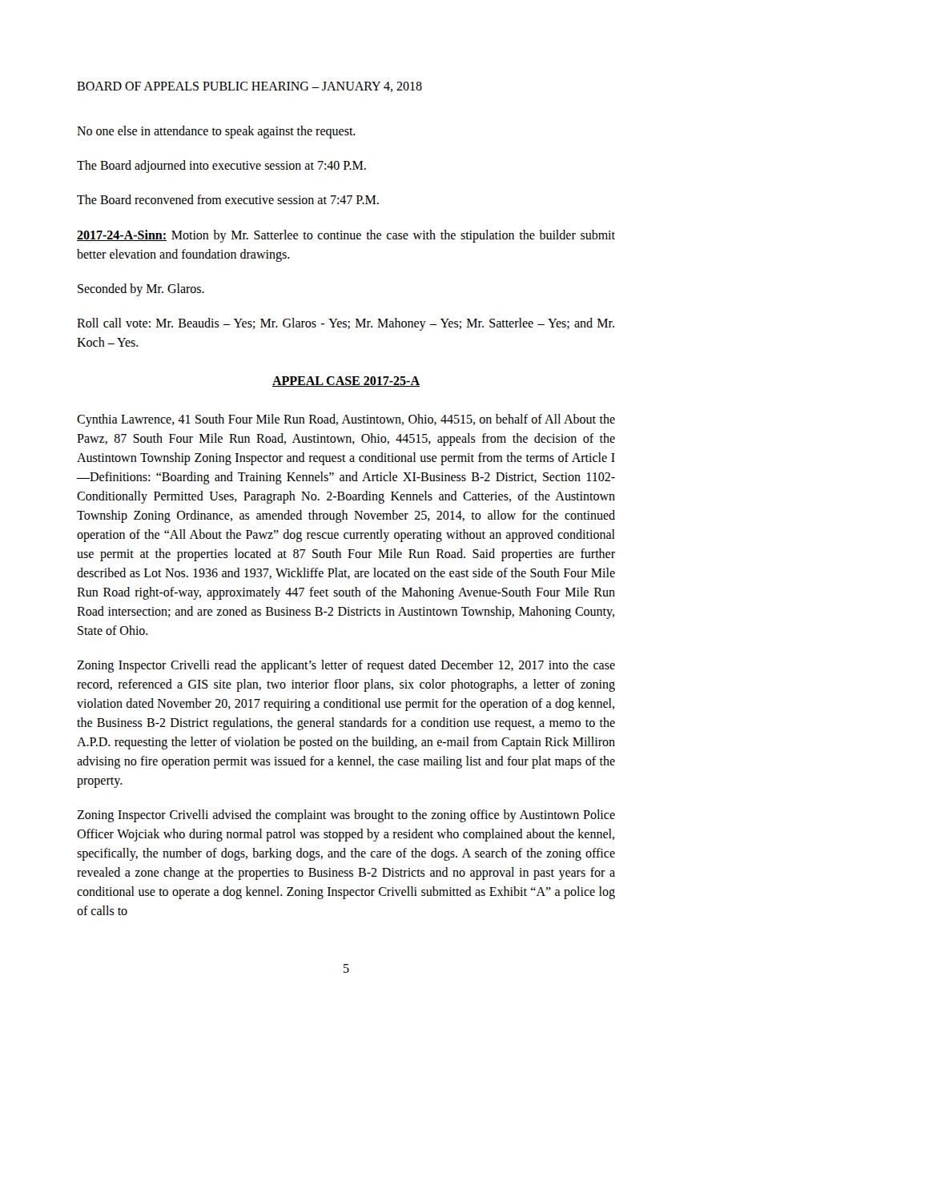BOARD OF APPEALS PUBLIC HEARING – JANUARY 4, 2018
No one else in attendance to speak against the request.
The Board adjourned into executive session at 7:40 P.M.
The Board reconvened from executive session at 7:47 P.M.
2017-24-A-Sinn: Motion by Mr. Satterlee to continue the case with the stipulation the builder submit better elevation and foundation drawings.
Seconded by Mr. Glaros.
Roll call vote: Mr. Beaudis – Yes; Mr. Glaros - Yes; Mr. Mahoney – Yes; Mr. Satterlee – Yes; and Mr. Koch – Yes.
APPEAL CASE 2017-25-A
Cynthia Lawrence, 41 South Four Mile Run Road, Austintown, Ohio, 44515, on behalf of All About the Pawz, 87 South Four Mile Run Road, Austintown, Ohio, 44515, appeals from the decision of the Austintown Township Zoning Inspector and request a conditional use permit from the terms of Article I—Definitions: “Boarding and Training Kennels” and Article XI-Business B-2 District, Section 1102-Conditionally Permitted Uses, Paragraph No. 2-Boarding Kennels and Catteries, of the Austintown Township Zoning Ordinance, as amended through November 25, 2014, to allow for the continued operation of the “All About the Pawz” dog rescue currently operating without an approved conditional use permit at the properties located at 87 South Four Mile Run Road. Said properties are further described as Lot Nos. 1936 and 1937, Wickliffe Plat, are located on the east side of the South Four Mile Run Road right-of-way, approximately 447 feet south of the Mahoning Avenue-South Four Mile Run Road intersection; and are zoned as Business B-2 Districts in Austintown Township, Mahoning County, State of Ohio.
Zoning Inspector Crivelli read the applicant’s letter of request dated December 12, 2017 into the case record, referenced a GIS site plan, two interior floor plans, six color photographs, a letter of zoning violation dated November 20, 2017 requiring a conditional use permit for the operation of a dog kennel, the Business B-2 District regulations, the general standards for a condition use request, a memo to the A.P.D. requesting the letter of violation be posted on the building, an e-mail from Captain Rick Milliron advising no fire operation permit was issued for a kennel, the case mailing list and four plat maps of the property.
Zoning Inspector Crivelli advised the complaint was brought to the zoning office by Austintown Police Officer Wojciak who during normal patrol was stopped by a resident who complained about the kennel, specifically, the number of dogs, barking dogs, and the care of the dogs. A search of the zoning office revealed a zone change at the properties to Business B-2 Districts and no approval in past years for a conditional use to operate a dog kennel. Zoning Inspector Crivelli submitted as Exhibit “A” a police log of calls to
5